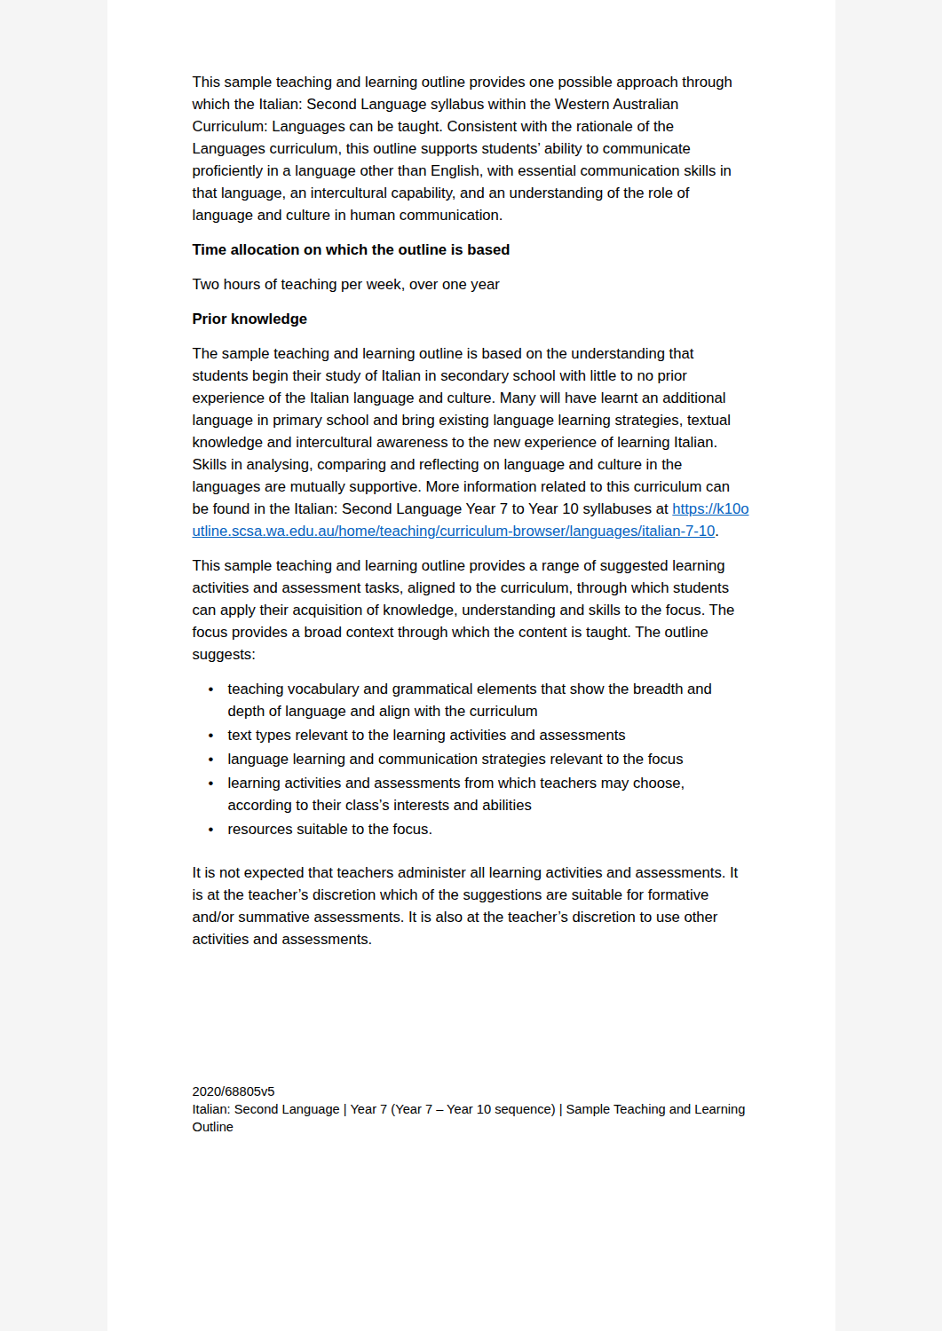This sample teaching and learning outline provides one possible approach through which the Italian: Second Language syllabus within the Western Australian Curriculum: Languages can be taught. Consistent with the rationale of the Languages curriculum, this outline supports students’ ability to communicate proficiently in a language other than English, with essential communication skills in that language, an intercultural capability, and an understanding of the role of language and culture in human communication.
Time allocation on which the outline is based
Two hours of teaching per week, over one year
Prior knowledge
The sample teaching and learning outline is based on the understanding that students begin their study of Italian in secondary school with little to no prior experience of the Italian language and culture. Many will have learnt an additional language in primary school and bring existing language learning strategies, textual knowledge and intercultural awareness to the new experience of learning Italian. Skills in analysing, comparing and reflecting on language and culture in the languages are mutually supportive. More information related to this curriculum can be found in the Italian: Second Language Year 7 to Year 10 syllabuses at https://k10outline.scsa.wa.edu.au/home/teaching/curriculum-browser/languages/italian-7-10.
This sample teaching and learning outline provides a range of suggested learning activities and assessment tasks, aligned to the curriculum, through which students can apply their acquisition of knowledge, understanding and skills to the focus. The focus provides a broad context through which the content is taught. The outline suggests:
teaching vocabulary and grammatical elements that show the breadth and depth of language and align with the curriculum
text types relevant to the learning activities and assessments
language learning and communication strategies relevant to the focus
learning activities and assessments from which teachers may choose, according to their class’s interests and abilities
resources suitable to the focus.
It is not expected that teachers administer all learning activities and assessments. It is at the teacher’s discretion which of the suggestions are suitable for formative and/or summative assessments. It is also at the teacher’s discretion to use other activities and assessments.
2020/68805v5
Italian: Second Language | Year 7 (Year 7 – Year 10 sequence) | Sample Teaching and Learning Outline